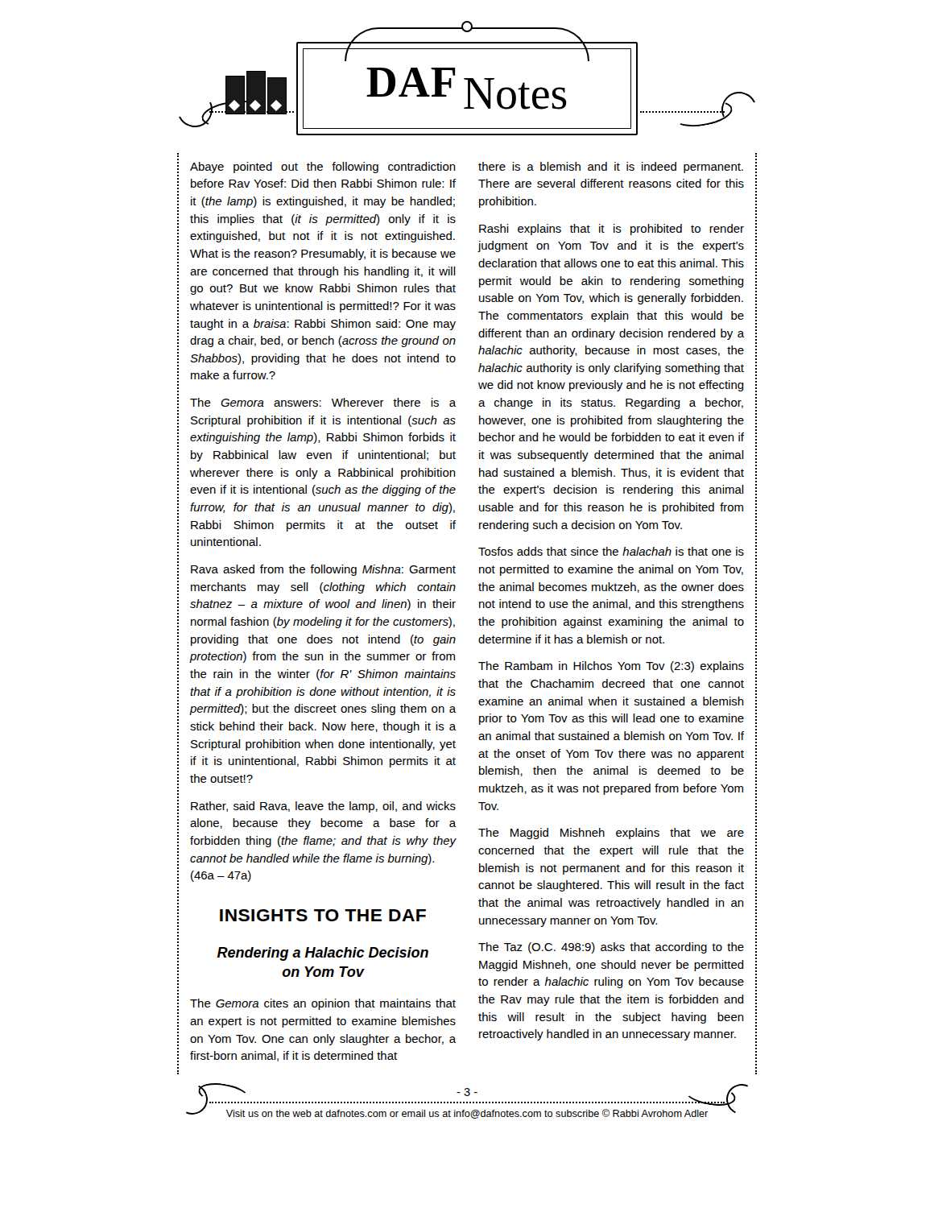DAF Notes
Abaye pointed out the following contradiction before Rav Yosef: Did then Rabbi Shimon rule: If it (the lamp) is extinguished, it may be handled; this implies that (it is permitted) only if it is extinguished, but not if it is not extinguished. What is the reason? Presumably, it is because we are concerned that through his handling it, it will go out? But we know Rabbi Shimon rules that whatever is unintentional is permitted!? For it was taught in a braisa: Rabbi Shimon said: One may drag a chair, bed, or bench (across the ground on Shabbos), providing that he does not intend to make a furrow.?
The Gemora answers: Wherever there is a Scriptural prohibition if it is intentional (such as extinguishing the lamp), Rabbi Shimon forbids it by Rabbinical law even if unintentional; but wherever there is only a Rabbinical prohibition even if it is intentional (such as the digging of the furrow, for that is an unusual manner to dig), Rabbi Shimon permits it at the outset if unintentional.
Rava asked from the following Mishna: Garment merchants may sell (clothing which contain shatnez – a mixture of wool and linen) in their normal fashion (by modeling it for the customers), providing that one does not intend (to gain protection) from the sun in the summer or from the rain in the winter (for R' Shimon maintains that if a prohibition is done without intention, it is permitted); but the discreet ones sling them on a stick behind their back. Now here, though it is a Scriptural prohibition when done intentionally, yet if it is unintentional, Rabbi Shimon permits it at the outset!?
Rather, said Rava, leave the lamp, oil, and wicks alone, because they become a base for a forbidden thing (the flame; and that is why they cannot be handled while the flame is burning).
(46a – 47a)
INSIGHTS TO THE DAF
Rendering a Halachic Decision
on Yom Tov
The Gemora cites an opinion that maintains that an expert is not permitted to examine blemishes on Yom Tov. One can only slaughter a bechor, a first-born animal, if it is determined that
there is a blemish and it is indeed permanent. There are several different reasons cited for this prohibition.
Rashi explains that it is prohibited to render judgment on Yom Tov and it is the expert's declaration that allows one to eat this animal. This permit would be akin to rendering something usable on Yom Tov, which is generally forbidden. The commentators explain that this would be different than an ordinary decision rendered by a halachic authority, because in most cases, the halachic authority is only clarifying something that we did not know previously and he is not effecting a change in its status. Regarding a bechor, however, one is prohibited from slaughtering the bechor and he would be forbidden to eat it even if it was subsequently determined that the animal had sustained a blemish. Thus, it is evident that the expert's decision is rendering this animal usable and for this reason he is prohibited from rendering such a decision on Yom Tov.
Tosfos adds that since the halachah is that one is not permitted to examine the animal on Yom Tov, the animal becomes muktzeh, as the owner does not intend to use the animal, and this strengthens the prohibition against examining the animal to determine if it has a blemish or not.
The Rambam in Hilchos Yom Tov (2:3) explains that the Chachamim decreed that one cannot examine an animal when it sustained a blemish prior to Yom Tov as this will lead one to examine an animal that sustained a blemish on Yom Tov. If at the onset of Yom Tov there was no apparent blemish, then the animal is deemed to be muktzeh, as it was not prepared from before Yom Tov.
The Maggid Mishneh explains that we are concerned that the expert will rule that the blemish is not permanent and for this reason it cannot be slaughtered. This will result in the fact that the animal was retroactively handled in an unnecessary manner on Yom Tov.
The Taz (O.C. 498:9) asks that according to the Maggid Mishneh, one should never be permitted to render a halachic ruling on Yom Tov because the Rav may rule that the item is forbidden and this will result in the subject having been retroactively handled in an unnecessary manner.
- 3 -
Visit us on the web at dafnotes.com or email us at info@dafnotes.com to subscribe © Rabbi Avrohom Adler